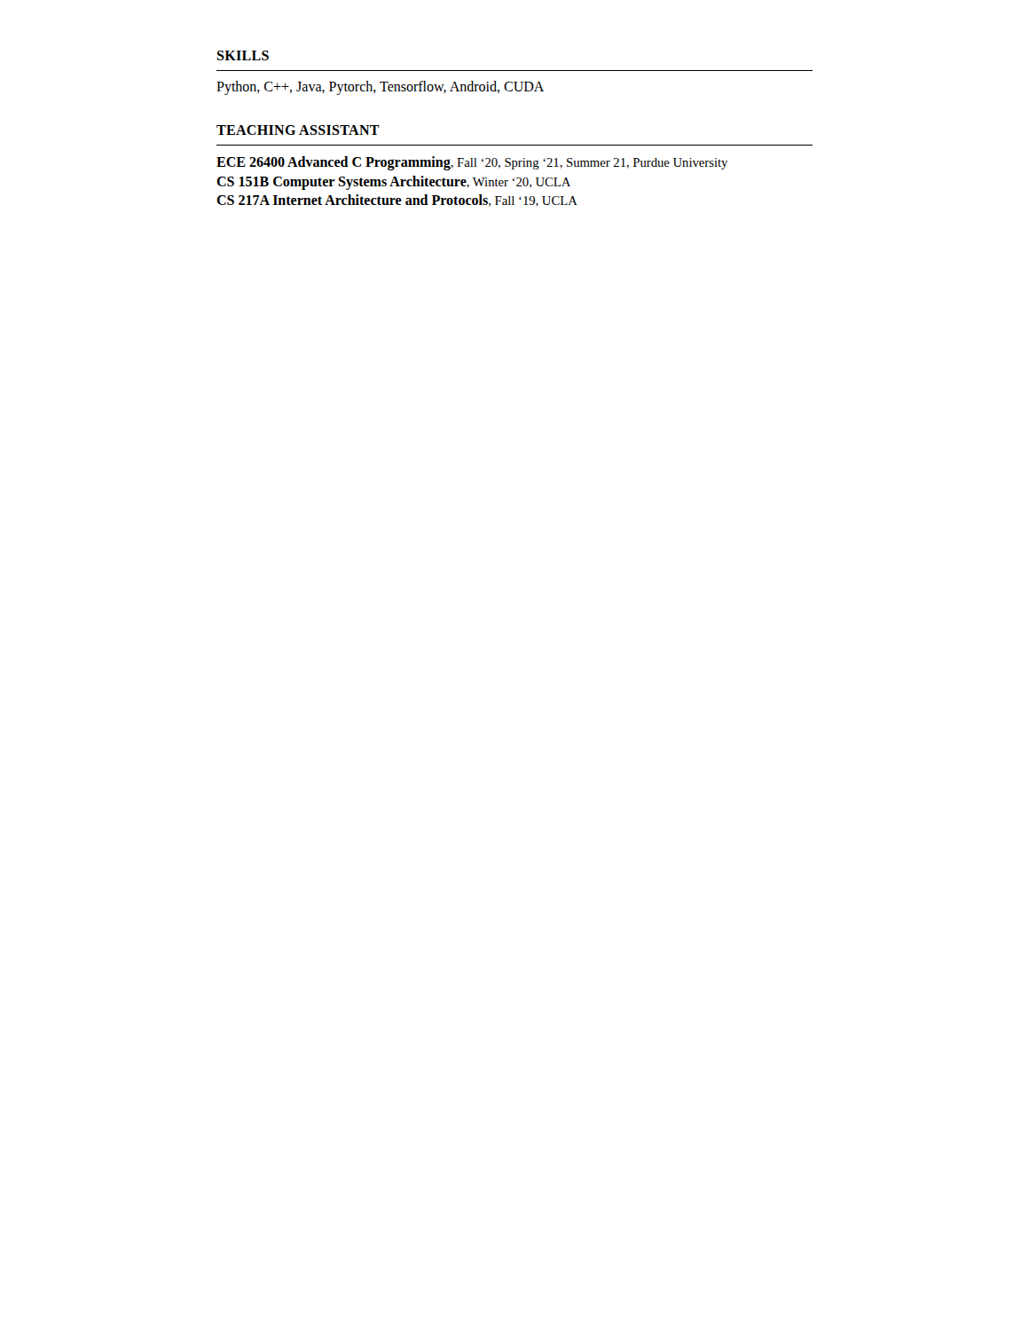Skills
Python, C++, Java, Pytorch, Tensorflow, Android, CUDA
Teaching Assistant
ECE 26400 Advanced C Programming, Fall ‘20, Spring ‘21, Summer 21, Purdue University
CS 151B Computer Systems Architecture, Winter ‘20, UCLA
CS 217A Internet Architecture and Protocols, Fall ‘19, UCLA